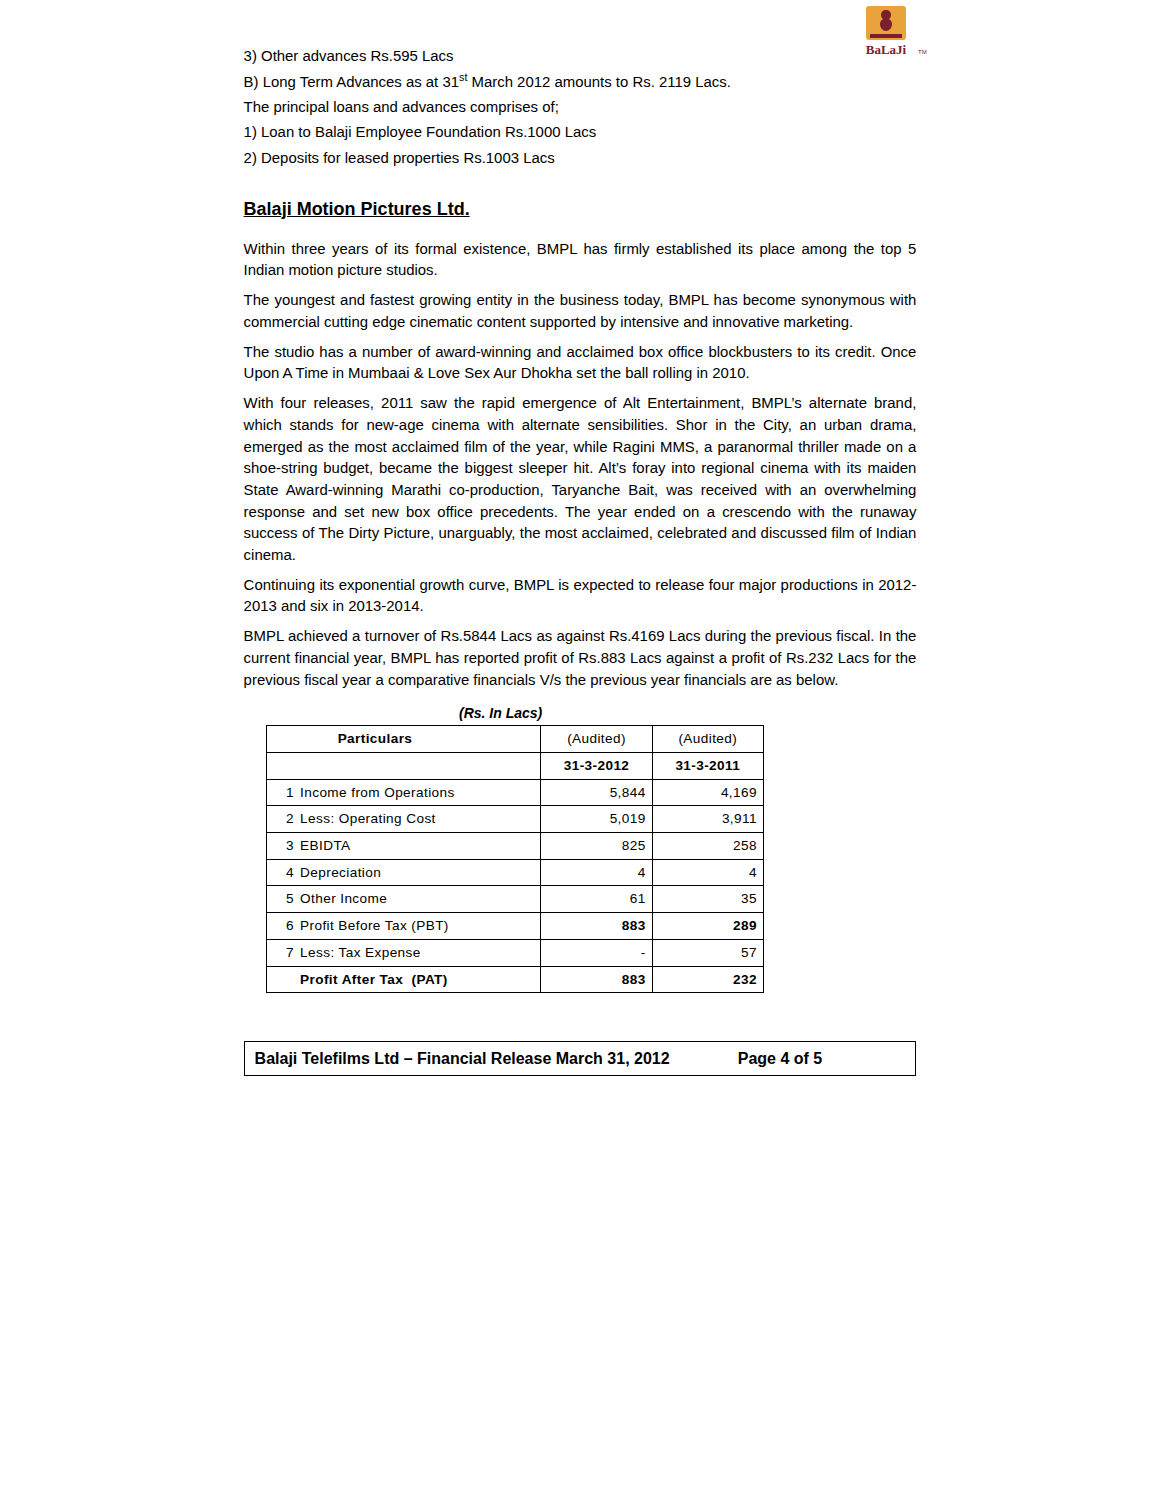BaLaJi TM
3) Other advances Rs.595 Lacs
B) Long Term Advances as at 31st March 2012 amounts to Rs. 2119 Lacs.
The principal loans and advances comprises of;
1) Loan to Balaji Employee Foundation Rs.1000 Lacs
2) Deposits for leased properties Rs.1003 Lacs
Balaji Motion Pictures Ltd.
Within three years of its formal existence, BMPL has firmly established its place among the top 5 Indian motion picture studios.
The youngest and fastest growing entity in the business today, BMPL has become synonymous with commercial cutting edge cinematic content supported by intensive and innovative marketing.
The studio has a number of award-winning and acclaimed box office blockbusters to its credit. Once Upon A Time in Mumbaai & Love Sex Aur Dhokha set the ball rolling in 2010.
With four releases, 2011 saw the rapid emergence of Alt Entertainment, BMPL’s alternate brand, which stands for new-age cinema with alternate sensibilities. Shor in the City, an urban drama, emerged as the most acclaimed film of the year, while Ragini MMS, a paranormal thriller made on a shoe-string budget, became the biggest sleeper hit. Alt’s foray into regional cinema with its maiden State Award-winning Marathi co-production, Taryanche Bait, was received with an overwhelming response and set new box office precedents. The year ended on a crescendo with the runaway success of The Dirty Picture, unarguably, the most acclaimed, celebrated and discussed film of Indian cinema.
Continuing its exponential growth curve, BMPL is expected to release four major productions in 2012-2013 and six in 2013-2014.
BMPL achieved a turnover of Rs.5844 Lacs as against Rs.4169 Lacs during the previous fiscal. In the current financial year, BMPL has reported profit of Rs.883 Lacs against a profit of Rs.232 Lacs for the previous fiscal year a comparative financials V/s the previous year financials are as below.
(Rs. In Lacs)
| | Particulars | (Audited) | (Audited) |
| | | 31-3-2012 | 31-3-2011 |
| 1 | Income from Operations | 5,844 | 4,169 |
| 2 | Less: Operating Cost | 5,019 | 3,911 |
| 3 | EBIDTA | 825 | 258 |
| 4 | Depreciation | 4 | 4 |
| 5 | Other Income | 61 | 35 |
| 6 | Profit Before Tax (PBT) | 883 | 289 |
| 7 | Less: Tax Expense | - | 57 |
| | Profit After Tax (PAT) | 883 | 232 |
Balaji Telefilms Ltd – Financial Release March 31, 2012 Page 4 of 5